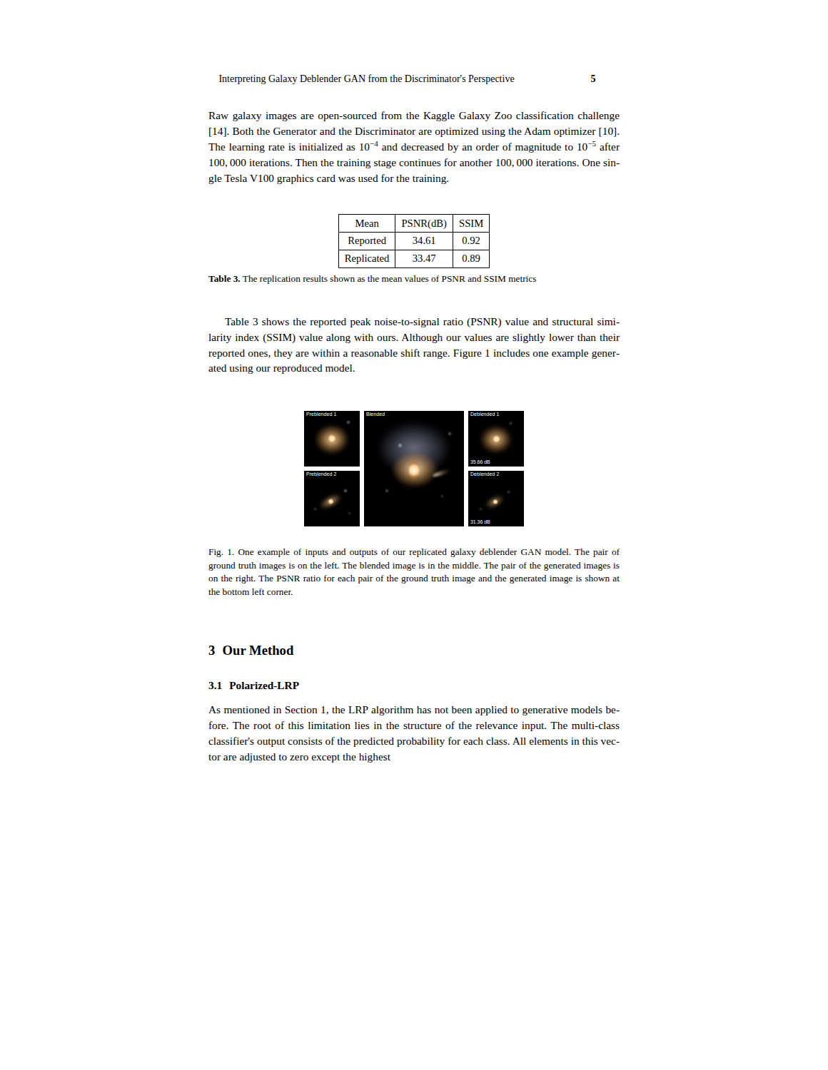Interpreting Galaxy Deblender GAN from the Discriminator's Perspective 5
Raw galaxy images are open-sourced from the Kaggle Galaxy Zoo classification challenge [14]. Both the Generator and the Discriminator are optimized using the Adam optimizer [10]. The learning rate is initialized as 10−4 and decreased by an order of magnitude to 10−5 after 100, 000 iterations. Then the training stage continues for another 100, 000 iterations. One single Tesla V100 graphics card was used for the training.
| Mean | PSNR(dB) | SSIM |
| --- | --- | --- |
| Reported | 34.61 | 0.92 |
| Replicated | 33.47 | 0.89 |
Table 3. The replication results shown as the mean values of PSNR and SSIM metrics
Table 3 shows the reported peak noise-to-signal ratio (PSNR) value and structural similarity index (SSIM) value along with ours. Although our values are slightly lower than their reported ones, they are within a reasonable shift range. Figure 1 includes one example generated using our reproduced model.
| Preblended 1 | | Blended | | Deblended 1 35.66 dB |
| Preblended 2 | Deblended 2 31.36 dB |
Fig. 1. One example of inputs and outputs of our replicated galaxy deblender GAN model. The pair of ground truth images is on the left. The blended image is in the middle. The pair of the generated images is on the right. The PSNR ratio for each pair of the ground truth image and the generated image is shown at the bottom left corner.
3 Our Method
3.1 Polarized-LRP
As mentioned in Section 1, the LRP algorithm has not been applied to generative models before. The root of this limitation lies in the structure of the relevance input. The multi-class classifier's output consists of the predicted probability for each class. All elements in this vector are adjusted to zero except the highest